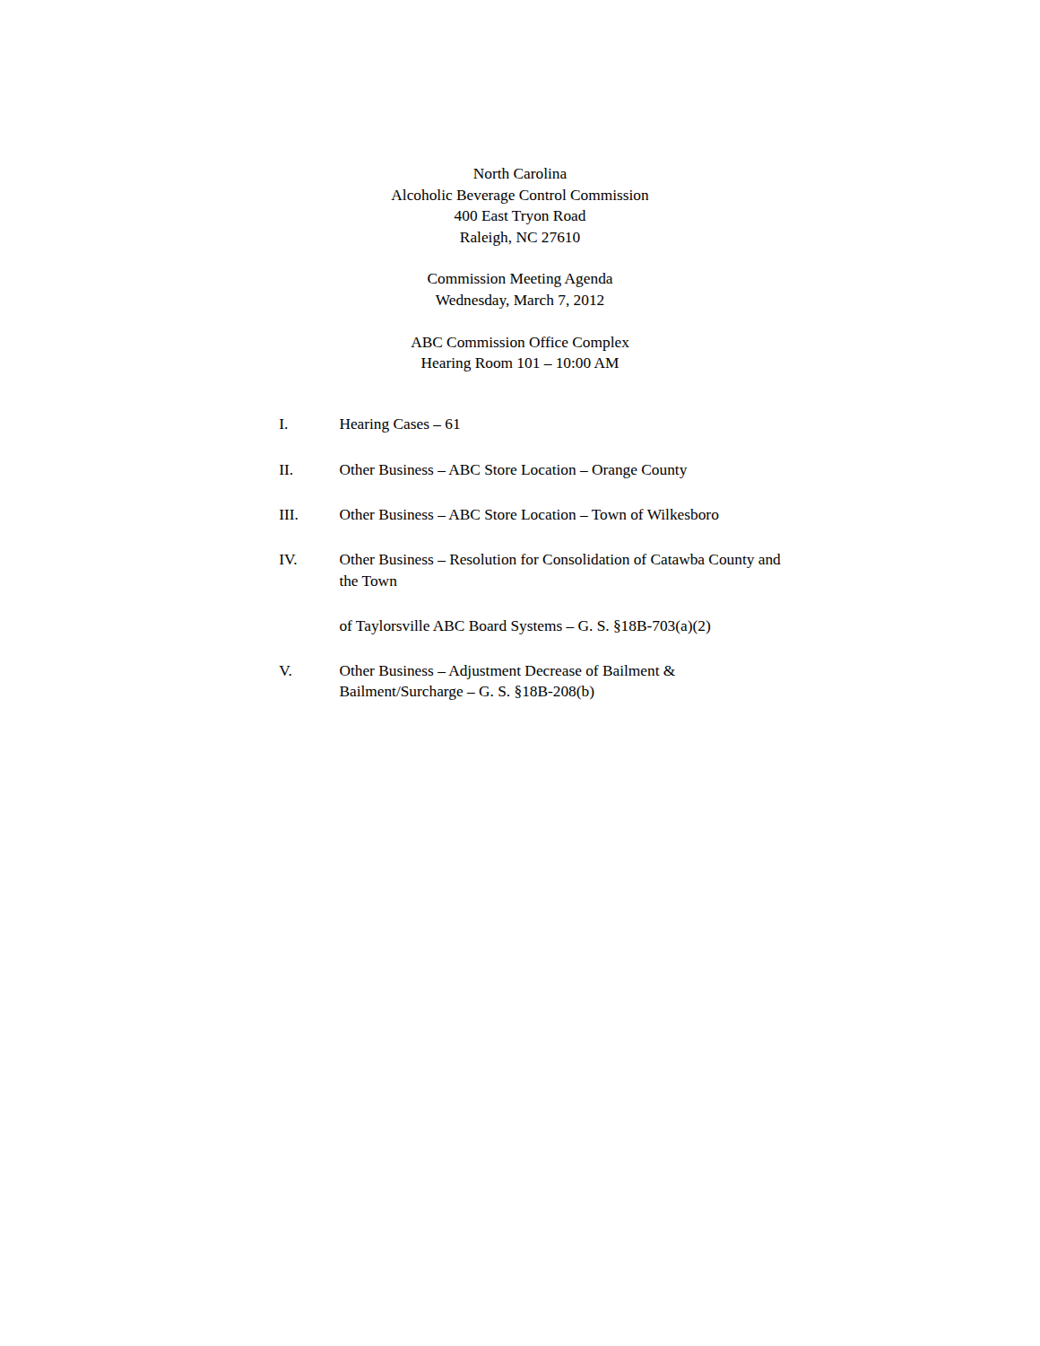North Carolina
Alcoholic Beverage Control Commission
400 East Tryon Road
Raleigh, NC 27610
Commission Meeting Agenda
Wednesday, March 7, 2012
ABC Commission Office Complex
Hearing Room 101 – 10:00 AM
I.
Hearing Cases – 61
II.
Other Business – ABC Store Location – Orange County
III.
Other Business – ABC Store Location – Town of Wilkesboro
IV.
Other Business – Resolution for Consolidation of Catawba County and the Town
of Taylorsville ABC Board Systems – G. S. §18B-703(a)(2)
V.
Other Business – Adjustment Decrease of Bailment & Bailment/Surcharge – G. S. §18B-208(b)